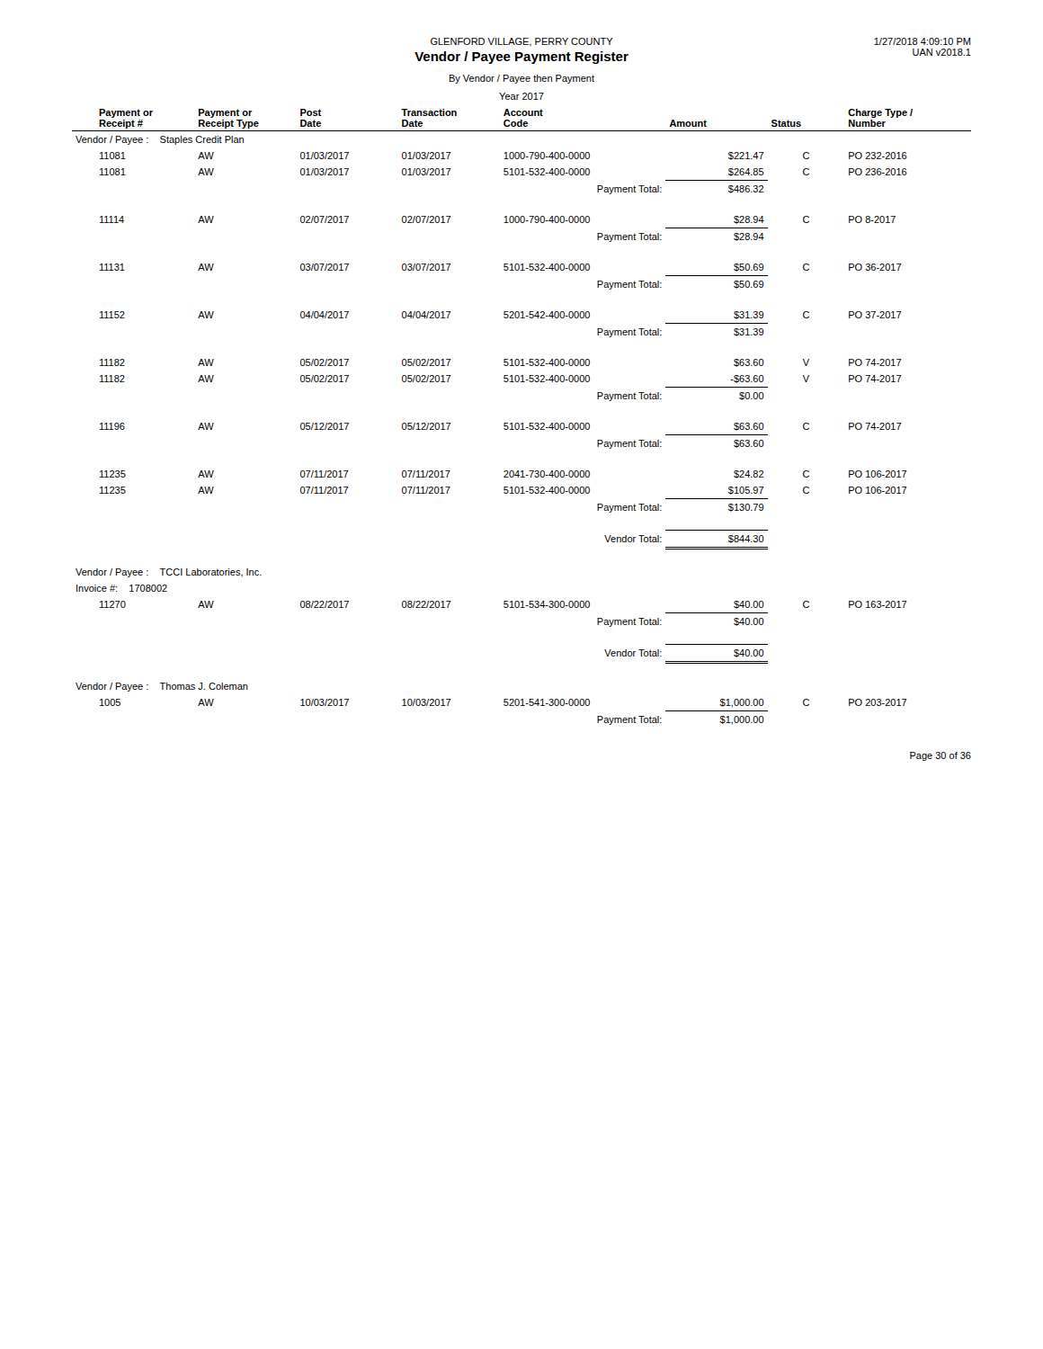GLENFORD VILLAGE, PERRY COUNTY
Vendor / Payee Payment Register
By Vendor / Payee then Payment
Year 2017
1/27/2018 4:09:10 PM
UAN v2018.1
| Payment or Receipt # | Payment or Receipt Type | Post Date | Transaction Date | Account Code | Amount | Status | Charge Type / Number |
| --- | --- | --- | --- | --- | --- | --- | --- |
| Vendor / Payee : Staples Credit Plan |
| 11081 | AW | 01/03/2017 | 01/03/2017 | 1000-790-400-0000 | $221.47 | C | PO 232-2016 |
| 11081 | AW | 01/03/2017 | 01/03/2017 | 5101-532-400-0000 | $264.85 | C | PO 236-2016 |
| | Payment Total: | $486.32 | |
| 11114 | AW | 02/07/2017 | 02/07/2017 | 1000-790-400-0000 | $28.94 | C | PO 8-2017 |
| | Payment Total: | $28.94 | |
| 11131 | AW | 03/07/2017 | 03/07/2017 | 5101-532-400-0000 | $50.69 | C | PO 36-2017 |
| | Payment Total: | $50.69 | |
| 11152 | AW | 04/04/2017 | 04/04/2017 | 5201-542-400-0000 | $31.39 | C | PO 37-2017 |
| | Payment Total: | $31.39 | |
| 11182 | AW | 05/02/2017 | 05/02/2017 | 5101-532-400-0000 | $63.60 | V | PO 74-2017 |
| 11182 | AW | 05/02/2017 | 05/02/2017 | 5101-532-400-0000 | -$63.60 | V | PO 74-2017 |
| | Payment Total: | $0.00 | |
| 11196 | AW | 05/12/2017 | 05/12/2017 | 5101-532-400-0000 | $63.60 | C | PO 74-2017 |
| | Payment Total: | $63.60 | |
| 11235 | AW | 07/11/2017 | 07/11/2017 | 2041-730-400-0000 | $24.82 | C | PO 106-2017 |
| 11235 | AW | 07/11/2017 | 07/11/2017 | 5101-532-400-0000 | $105.97 | C | PO 106-2017 |
| | Payment Total: | $130.79 | |
| | Vendor Total: | $844.30 | |
| Vendor / Payee : TCCI Laboratories, Inc. |
| Invoice #: 1708002 |
| 11270 | AW | 08/22/2017 | 08/22/2017 | 5101-534-300-0000 | $40.00 | C | PO 163-2017 |
| | Payment Total: | $40.00 | |
| | Vendor Total: | $40.00 | |
| Vendor / Payee : Thomas J. Coleman |
| 1005 | AW | 10/03/2017 | 10/03/2017 | 5201-541-300-0000 | $1,000.00 | C | PO 203-2017 |
| | Payment Total: | $1,000.00 | |
Page 30 of 36